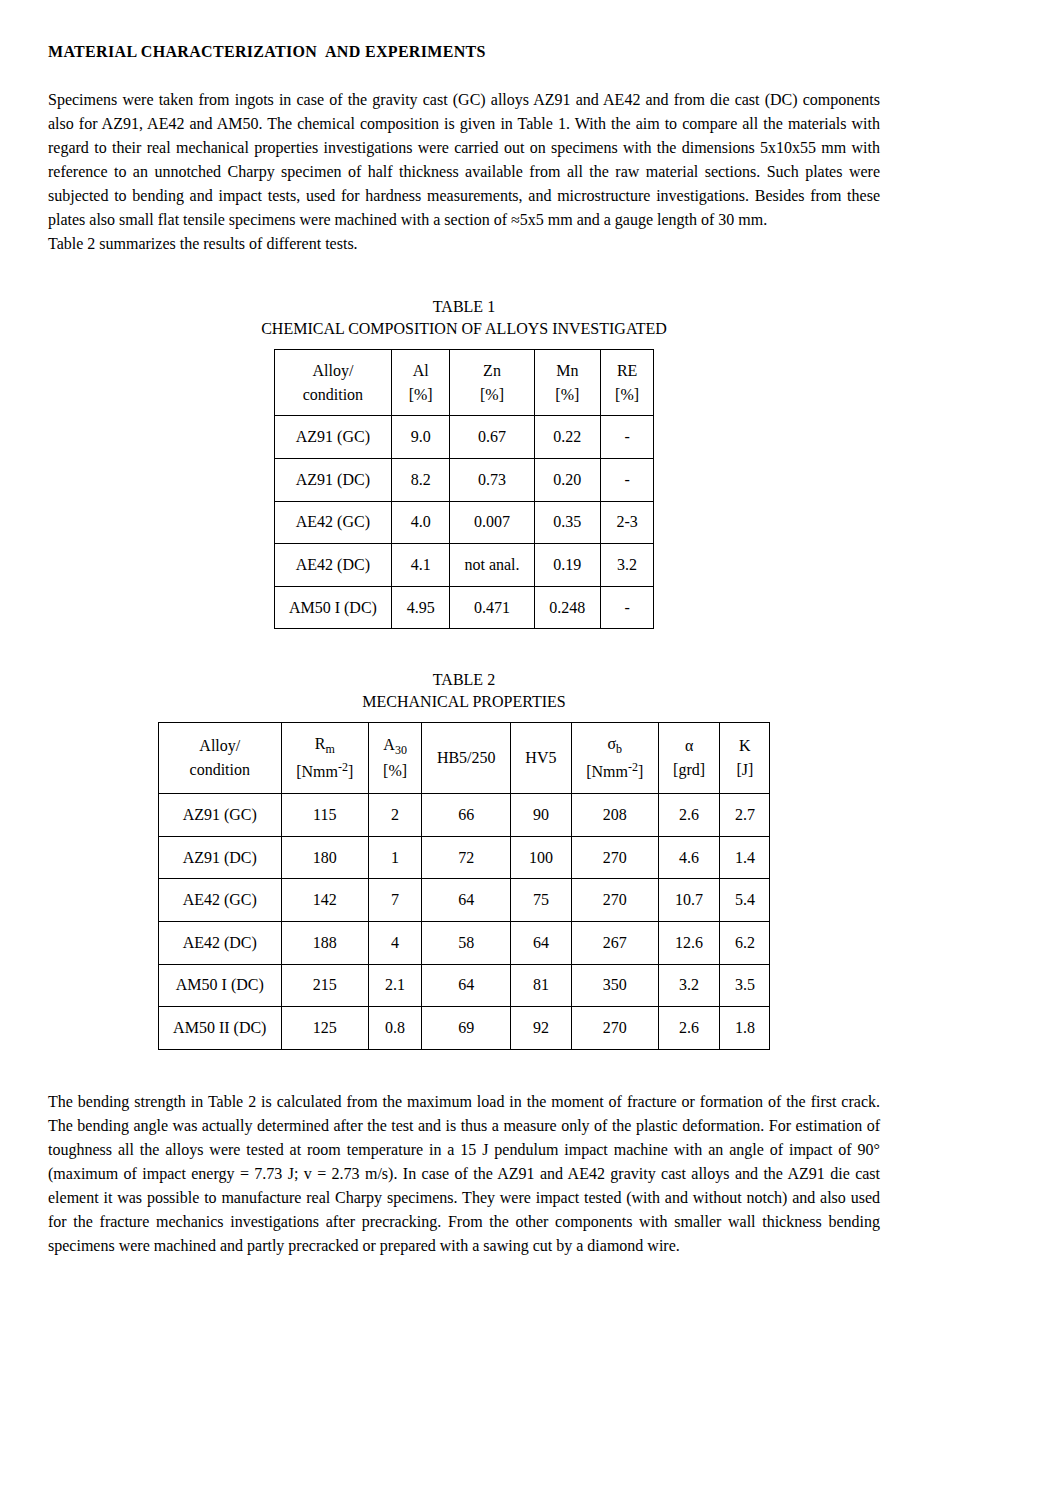MATERIAL CHARACTERIZATION AND EXPERIMENTS
Specimens were taken from ingots in case of the gravity cast (GC) alloys AZ91 and AE42 and from die cast (DC) components also for AZ91, AE42 and AM50. The chemical composition is given in Table 1. With the aim to compare all the materials with regard to their real mechanical properties investigations were carried out on specimens with the dimensions 5x10x55 mm with reference to an unnotched Charpy specimen of half thickness available from all the raw material sections. Such plates were subjected to bending and impact tests, used for hardness measurements, and microstructure investigations. Besides from these plates also small flat tensile specimens were machined with a section of ≈5x5 mm and a gauge length of 30 mm.
Table 2 summarizes the results of different tests.
TABLE 1
CHEMICAL COMPOSITION OF ALLOYS INVESTIGATED
| Alloy/ condition | Al [%] | Zn [%] | Mn [%] | RE [%] |
| AZ91 (GC) | 9.0 | 0.67 | 0.22 | - |
| AZ91 (DC) | 8.2 | 0.73 | 0.20 | - |
| AE42 (GC) | 4.0 | 0.007 | 0.35 | 2-3 |
| AE42 (DC) | 4.1 | not anal. | 0.19 | 3.2 |
| AM50 I (DC) | 4.95 | 0.471 | 0.248 | - |
TABLE 2
MECHANICAL PROPERTIES
| Alloy/ condition | R m [Nmm -2 ] | A 30 [%] | HB5/250 | HV5 | σ b [Nmm -2 ] | α [grd] | K [J] |
| AZ91 (GC) | 115 | 2 | 66 | 90 | 208 | 2.6 | 2.7 |
| AZ91 (DC) | 180 | 1 | 72 | 100 | 270 | 4.6 | 1.4 |
| AE42 (GC) | 142 | 7 | 64 | 75 | 270 | 10.7 | 5.4 |
| AE42 (DC) | 188 | 4 | 58 | 64 | 267 | 12.6 | 6.2 |
| AM50 I (DC) | 215 | 2.1 | 64 | 81 | 350 | 3.2 | 3.5 |
| AM50 II (DC) | 125 | 0.8 | 69 | 92 | 270 | 2.6 | 1.8 |
The bending strength in Table 2 is calculated from the maximum load in the moment of fracture or formation of the first crack. The bending angle was actually determined after the test and is thus a measure only of the plastic deformation. For estimation of toughness all the alloys were tested at room temperature in a 15 J pendulum impact machine with an angle of impact of 90° (maximum of impact energy = 7.73 J; v = 2.73 m/s). In case of the AZ91 and AE42 gravity cast alloys and the AZ91 die cast element it was possible to manufacture real Charpy specimens. They were impact tested (with and without notch) and also used for the fracture mechanics investigations after precracking. From the other components with smaller wall thickness bending specimens were machined and partly precracked or prepared with a sawing cut by a diamond wire.